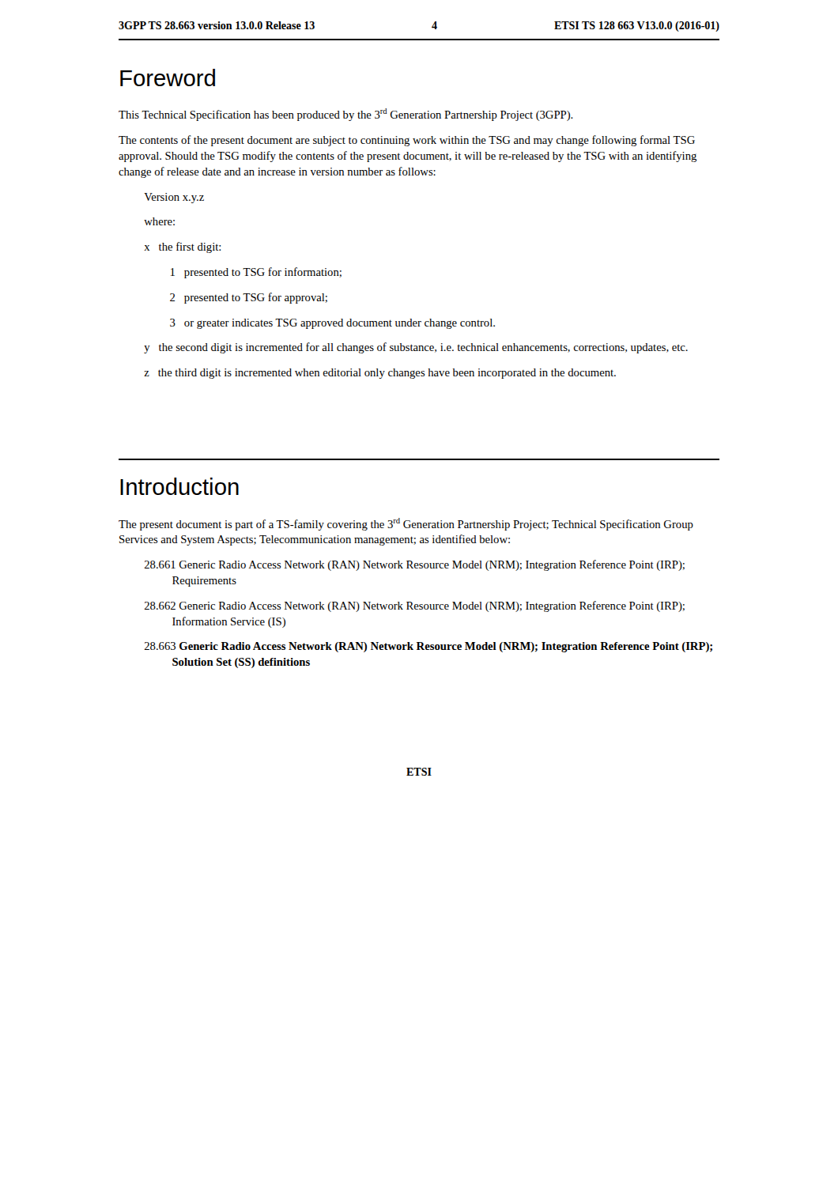3GPP TS 28.663 version 13.0.0 Release 13 4 ETSI TS 128 663 V13.0.0 (2016-01)
Foreword
This Technical Specification has been produced by the 3rd Generation Partnership Project (3GPP).
The contents of the present document are subject to continuing work within the TSG and may change following formal TSG approval. Should the TSG modify the contents of the present document, it will be re-released by the TSG with an identifying change of release date and an increase in version number as follows:
Version x.y.z
where:
x the first digit:
1 presented to TSG for information;
2 presented to TSG for approval;
3 or greater indicates TSG approved document under change control.
y the second digit is incremented for all changes of substance, i.e. technical enhancements, corrections, updates, etc.
z the third digit is incremented when editorial only changes have been incorporated in the document.
Introduction
The present document is part of a TS-family covering the 3rd Generation Partnership Project; Technical Specification Group Services and System Aspects; Telecommunication management; as identified below:
28.661 Generic Radio Access Network (RAN) Network Resource Model (NRM); Integration Reference Point (IRP); Requirements
28.662 Generic Radio Access Network (RAN) Network Resource Model (NRM); Integration Reference Point (IRP); Information Service (IS)
28.663 Generic Radio Access Network (RAN) Network Resource Model (NRM); Integration Reference Point (IRP); Solution Set (SS) definitions
ETSI